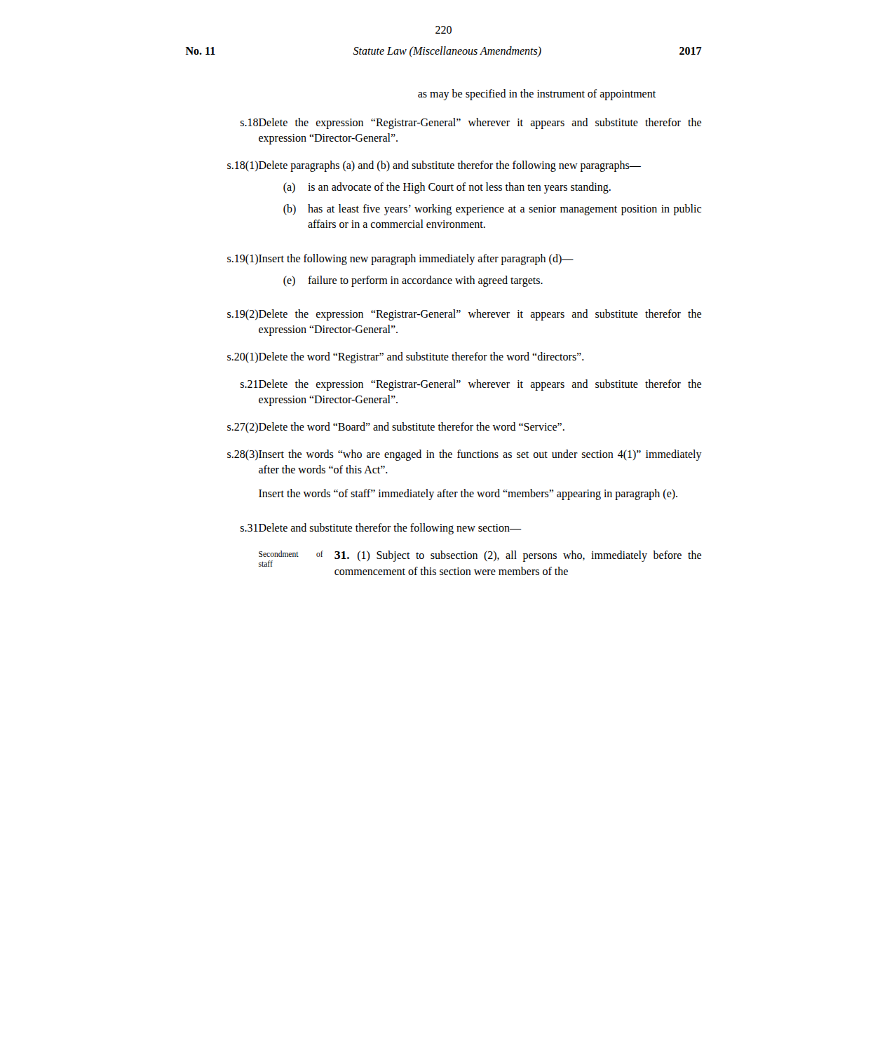220
No. 11 Statute Law (Miscellaneous Amendments) 2017
as may be specified in the instrument of appointment
| s.18 | Delete the expression “Registrar-General” wherever it appears and substitute therefor the expression “Director-General”. |
| s.18(1) | Delete paragraphs (a) and (b) and substitute therefor the following new paragraphs— (a) is an advocate of the High Court of not less than ten years standing. (b) has at least five years’ working experience at a senior management position in public affairs or in a commercial environment. |
| s.19(1) | Insert the following new paragraph immediately after paragraph (d)— (e) failure to perform in accordance with agreed targets. |
| s.19(2) | Delete the expression “Registrar-General” wherever it appears and substitute therefor the expression “Director-General”. |
| s.20(1) | Delete the word “Registrar” and substitute therefor the word “directors”. |
| s.21 | Delete the expression “Registrar-General” wherever it appears and substitute therefor the expression “Director-General”. |
| s.27(2) | Delete the word “Board” and substitute therefor the word “Service”. |
| s.28(3) | Insert the words “who are engaged in the functions as set out under section 4(1)” immediately after the words “of this Act”. Insert the words “of staff” immediately after the word “members” appearing in paragraph (e). |
| s.31 | Delete and substitute therefor the following new section— Secondment of staff 31. (1) Subject to subsection (2), all persons who, immediately before the commencement of this section were members of the |